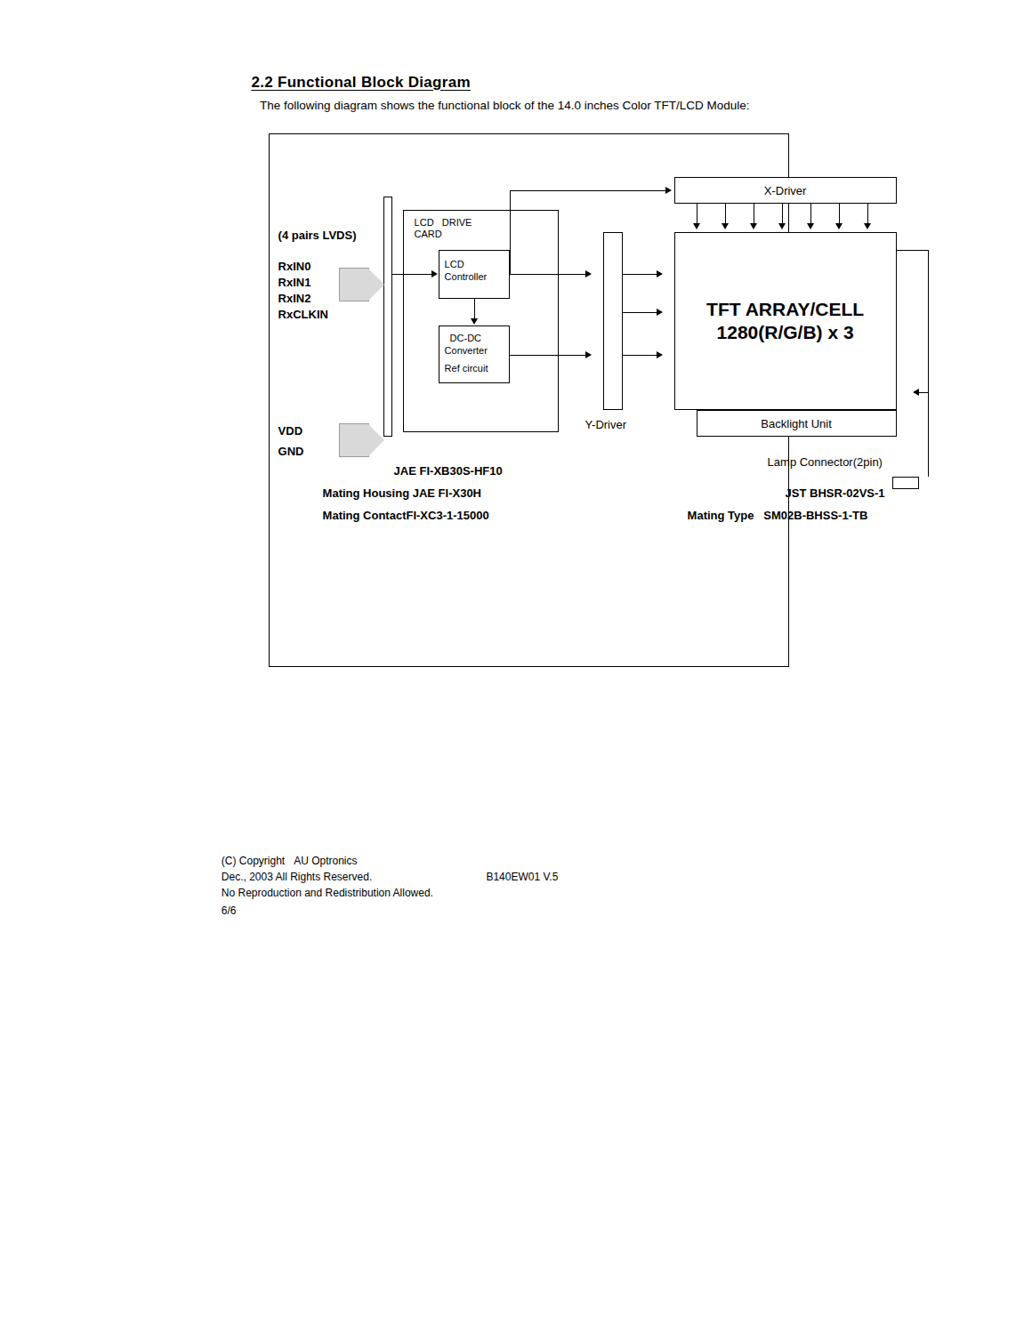2.2 Functional Block Diagram
The following diagram shows the functional block of the 14.0 inches Color TFT/LCD Module:
X-Driver
TFT ARRAY/CELL
1280(R/G/B) x 3
Backlight Unit
LCD DRIVE
CARD
LCD
Controller
DC-DC
Converter
Ref circuit
Y-Driver
(4 pairs LVDS)
RxIN0
RxIN1
RxIN2
RxCLKIN
VDD
GND
JAE FI-XB30S-HF10
Mating Housing JAE FI-X30H
Mating ContactFI-XC3-1-15000
Lamp Connector(2pin)
JST BHSR-02VS-1
Mating Type SM02B-BHSS-1-TB
(C) Copyright AU Optronics
Dec., 2003 All Rights Reserved. B140EW01 V.5
No Reproduction and Redistribution Allowed.
6/6